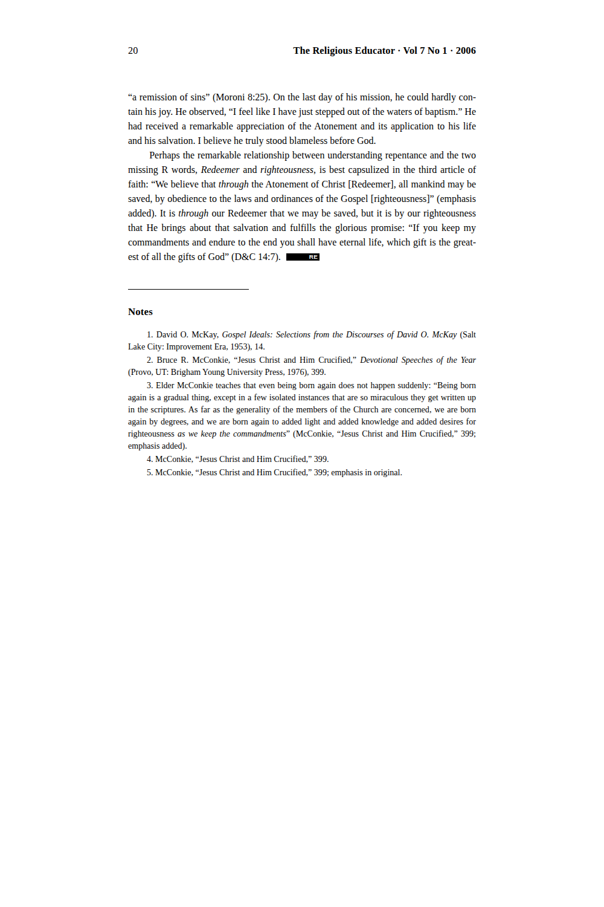20 The Religious Educator · Vol 7 No 1 · 2006
“a remission of sins” (Moroni 8:25). On the last day of his mission, he could hardly contain his joy. He observed, “I feel like I have just stepped out of the waters of baptism.” He had received a remarkable appreciation of the Atonement and its application to his life and his salvation. I believe he truly stood blameless before God.
Perhaps the remarkable relationship between understanding repentance and the two missing R words, Redeemer and righteousness, is best capsulized in the third article of faith: “We believe that through the Atonement of Christ [Redeemer], all mankind may be saved, by obedience to the laws and ordinances of the Gospel [righteousness]” (emphasis added). It is through our Redeemer that we may be saved, but it is by our righteousness that He brings about that salvation and fulfills the glorious promise: “If you keep my commandments and endure to the end you shall have eternal life, which gift is the greatest of all the gifts of God” (D&C 14:7). RE
Notes
1. David O. McKay, Gospel Ideals: Selections from the Discourses of David O. McKay (Salt Lake City: Improvement Era, 1953), 14.
2. Bruce R. McConkie, “Jesus Christ and Him Crucified,” Devotional Speeches of the Year (Provo, UT: Brigham Young University Press, 1976), 399.
3. Elder McConkie teaches that even being born again does not happen suddenly: “Being born again is a gradual thing, except in a few isolated instances that are so miraculous they get written up in the scriptures. As far as the generality of the members of the Church are concerned, we are born again by degrees, and we are born again to added light and added knowledge and added desires for righteousness as we keep the commandments” (McConkie, “Jesus Christ and Him Crucified,” 399; emphasis added).
4. McConkie, “Jesus Christ and Him Crucified,” 399.
5. McConkie, “Jesus Christ and Him Crucified,” 399; emphasis in original.